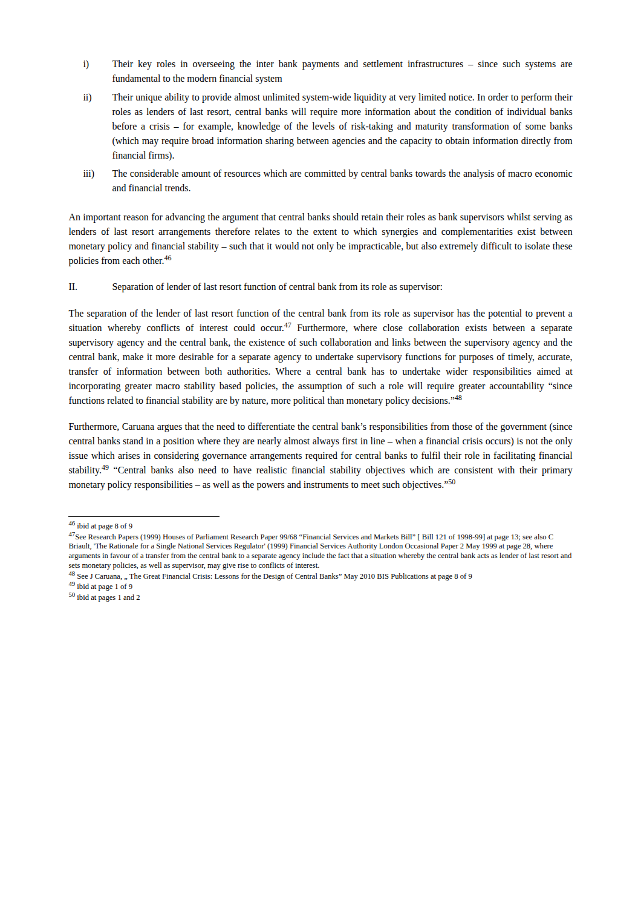i) Their key roles in overseeing the inter bank payments and settlement infrastructures – since such systems are fundamental to the modern financial system
ii) Their unique ability to provide almost unlimited system-wide liquidity at very limited notice. In order to perform their roles as lenders of last resort, central banks will require more information about the condition of individual banks before a crisis – for example, knowledge of the levels of risk-taking and maturity transformation of some banks (which may require broad information sharing between agencies and the capacity to obtain information directly from financial firms).
iii) The considerable amount of resources which are committed by central banks towards the analysis of macro economic and financial trends.
An important reason for advancing the argument that central banks should retain their roles as bank supervisors whilst serving as lenders of last resort arrangements therefore relates to the extent to which synergies and complementarities exist between monetary policy and financial stability – such that it would not only be impracticable, but also extremely difficult to isolate these policies from each other.46
II. Separation of lender of last resort function of central bank from its role as supervisor:
The separation of the lender of last resort function of the central bank from its role as supervisor has the potential to prevent a situation whereby conflicts of interest could occur.47 Furthermore, where close collaboration exists between a separate supervisory agency and the central bank, the existence of such collaboration and links between the supervisory agency and the central bank, make it more desirable for a separate agency to undertake supervisory functions for purposes of timely, accurate, transfer of information between both authorities. Where a central bank has to undertake wider responsibilities aimed at incorporating greater macro stability based policies, the assumption of such a role will require greater accountability “since functions related to financial stability are by nature, more political than monetary policy decisions.”48
Furthermore, Caruana argues that the need to differentiate the central bank’s responsibilities from those of the government (since central banks stand in a position where they are nearly almost always first in line – when a financial crisis occurs) is not the only issue which arises in considering governance arrangements required for central banks to fulfil their role in facilitating financial stability.49 “Central banks also need to have realistic financial stability objectives which are consistent with their primary monetary policy responsibilities – as well as the powers and instruments to meet such objectives.”50
46 ibid at page 8 of 9
47See Research Papers (1999) Houses of Parliament Research Paper 99/68 “Financial Services and Markets Bill” [ Bill 121 of 1998-99] at page 13; see also C Briault, 'The Rationale for a Single National Services Regulator' (1999) Financial Services Authority London Occasional Paper 2 May 1999 at page 28, where arguments in favour of a transfer from the central bank to a separate agency include the fact that a situation whereby the central bank acts as lender of last resort and sets monetary policies, as well as supervisor, may give rise to conflicts of interest.
48 See J Caruana, „ The Great Financial Crisis: Lessons for the Design of Central Banks” May 2010 BIS Publications at page 8 of 9
49 ibid at page 1 of 9
50 ibid at pages 1 and 2